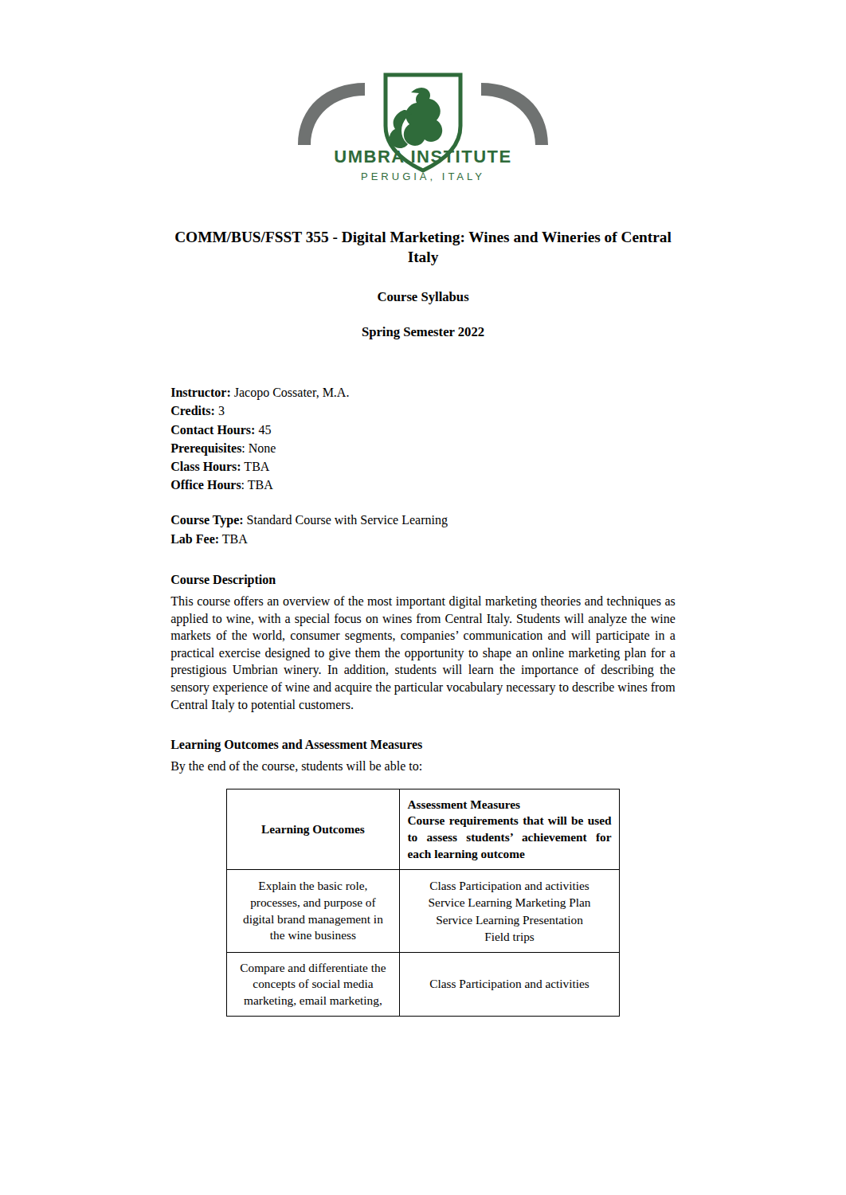UMBRA INSTITUTE PERUGIA, ITALY
COMM/BUS/FSST 355 - Digital Marketing: Wines and Wineries of Central Italy
Course Syllabus
Spring Semester 2022
Instructor: Jacopo Cossater, M.A.
Credits: 3
Contact Hours: 45
Prerequisites: None
Class Hours: TBA
Office Hours: TBA
Course Type: Standard Course with Service Learning
Lab Fee: TBA
Course Description
This course offers an overview of the most important digital marketing theories and techniques as applied to wine, with a special focus on wines from Central Italy. Students will analyze the wine markets of the world, consumer segments, companies’ communication and will participate in a practical exercise designed to give them the opportunity to shape an online marketing plan for a prestigious Umbrian winery. In addition, students will learn the importance of describing the sensory experience of wine and acquire the particular vocabulary necessary to describe wines from Central Italy to potential customers.
Learning Outcomes and Assessment Measures
By the end of the course, students will be able to:
| Learning Outcomes | Assessment Measures Course requirements that will be used to assess students’ achievement for each learning outcome |
| --- | --- |
| Explain the basic role, processes, and purpose of digital brand management in the wine business | Class Participation and activities Service Learning Marketing Plan Service Learning Presentation Field trips |
| Compare and differentiate the concepts of social media marketing, email marketing, | Class Participation and activities |